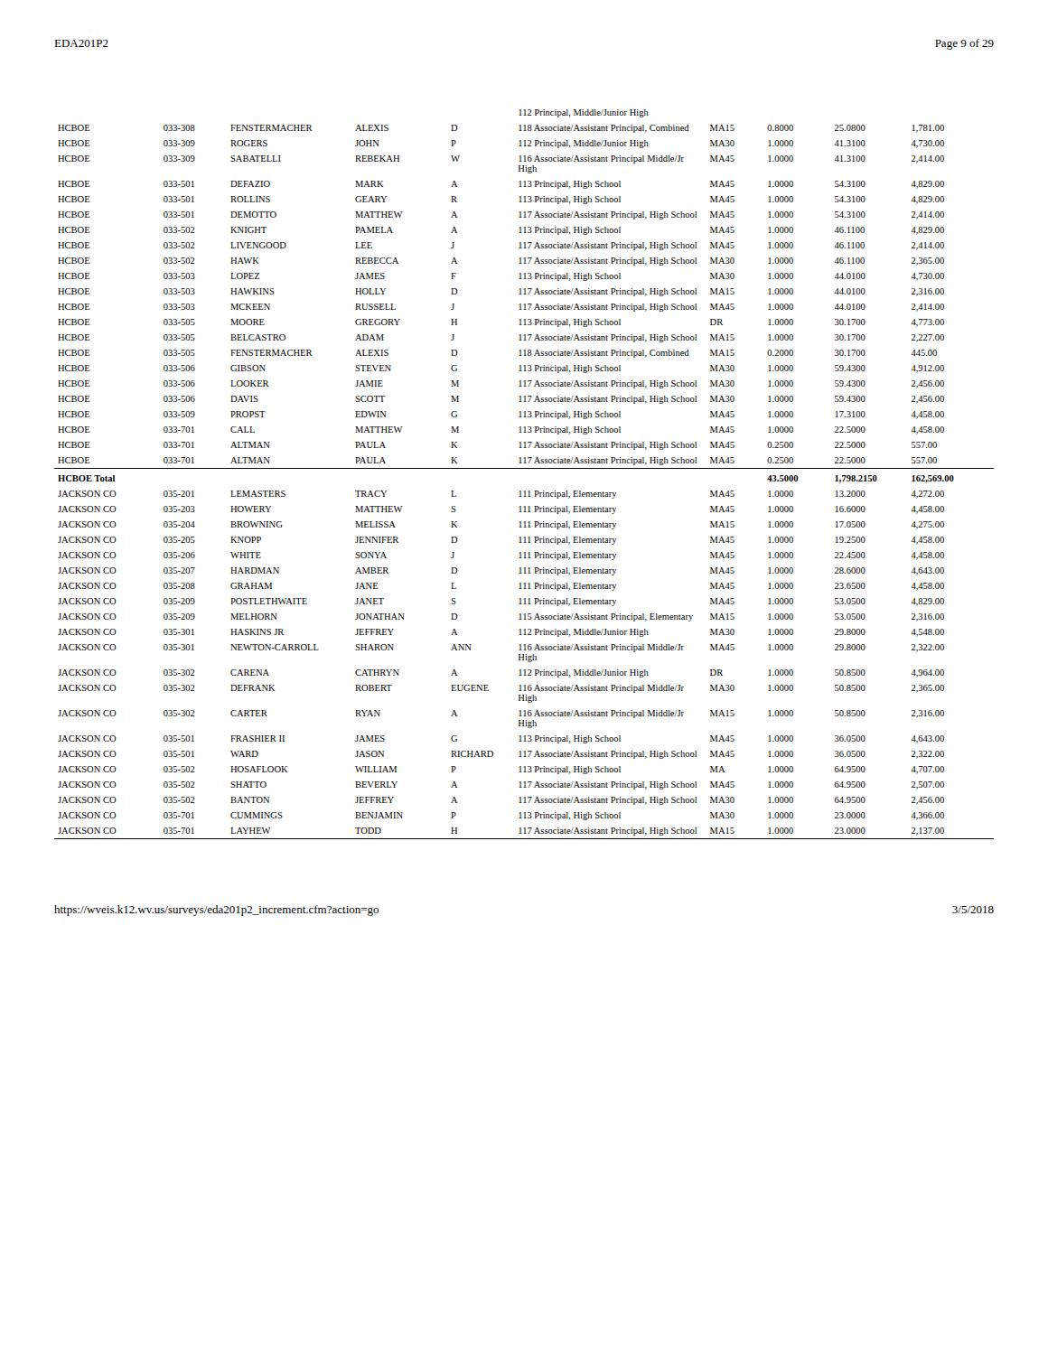EDA201P2
Page 9 of 29
| | | | | | 112 Principal, Middle/Junior High | | | | |
| HCBOE | 033-308 | FENSTERMACHER | ALEXIS | D | 118 Associate/Assistant Principal, Combined | MA15 | 0.8000 | 25.0800 | 1,781.00 |
| HCBOE | 033-309 | ROGERS | JOHN | P | 112 Principal, Middle/Junior High | MA30 | 1.0000 | 41.3100 | 4,730.00 |
| HCBOE | 033-309 | SABATELLI | REBEKAH | W | 116 Associate/Assistant Principal Middle/Jr High | MA45 | 1.0000 | 41.3100 | 2,414.00 |
| HCBOE | 033-501 | DEFAZIO | MARK | A | 113 Principal, High School | MA45 | 1.0000 | 54.3100 | 4,829.00 |
| HCBOE | 033-501 | ROLLINS | GEARY | R | 113 Principal, High School | MA45 | 1.0000 | 54.3100 | 4,829.00 |
| HCBOE | 033-501 | DEMOTTO | MATTHEW | A | 117 Associate/Assistant Principal, High School | MA45 | 1.0000 | 54.3100 | 2,414.00 |
| HCBOE | 033-502 | KNIGHT | PAMELA | A | 113 Principal, High School | MA45 | 1.0000 | 46.1100 | 4,829.00 |
| HCBOE | 033-502 | LIVENGOOD | LEE | J | 117 Associate/Assistant Principal, High School | MA45 | 1.0000 | 46.1100 | 2,414.00 |
| HCBOE | 033-502 | HAWK | REBECCA | A | 117 Associate/Assistant Principal, High School | MA30 | 1.0000 | 46.1100 | 2,365.00 |
| HCBOE | 033-503 | LOPEZ | JAMES | F | 113 Principal, High School | MA30 | 1.0000 | 44.0100 | 4,730.00 |
| HCBOE | 033-503 | HAWKINS | HOLLY | D | 117 Associate/Assistant Principal, High School | MA15 | 1.0000 | 44.0100 | 2,316.00 |
| HCBOE | 033-503 | MCKEEN | RUSSELL | J | 117 Associate/Assistant Principal, High School | MA45 | 1.0000 | 44.0100 | 2,414.00 |
| HCBOE | 033-505 | MOORE | GREGORY | H | 113 Principal, High School | DR | 1.0000 | 30.1700 | 4,773.00 |
| HCBOE | 033-505 | BELCASTRO | ADAM | J | 117 Associate/Assistant Principal, High School | MA15 | 1.0000 | 30.1700 | 2,227.00 |
| HCBOE | 033-505 | FENSTERMACHER | ALEXIS | D | 118 Associate/Assistant Principal, Combined | MA15 | 0.2000 | 30.1700 | 445.00 |
| HCBOE | 033-506 | GIBSON | STEVEN | G | 113 Principal, High School | MA30 | 1.0000 | 59.4300 | 4,912.00 |
| HCBOE | 033-506 | LOOKER | JAMIE | M | 117 Associate/Assistant Principal, High School | MA30 | 1.0000 | 59.4300 | 2,456.00 |
| HCBOE | 033-506 | DAVIS | SCOTT | M | 117 Associate/Assistant Principal, High School | MA30 | 1.0000 | 59.4300 | 2,456.00 |
| HCBOE | 033-509 | PROPST | EDWIN | G | 113 Principal, High School | MA45 | 1.0000 | 17.3100 | 4,458.00 |
| HCBOE | 033-701 | CALL | MATTHEW | M | 113 Principal, High School | MA45 | 1.0000 | 22.5000 | 4,458.00 |
| HCBOE | 033-701 | ALTMAN | PAULA | K | 117 Associate/Assistant Principal, High School | MA45 | 0.2500 | 22.5000 | 557.00 |
| HCBOE | 033-701 | ALTMAN | PAULA | K | 117 Associate/Assistant Principal, High School | MA45 | 0.2500 | 22.5000 | 557.00 |
| HCBOE Total | | | | | | 43.5000 | 1,798.2150 | 162,569.00 |
| JACKSON CO | 035-201 | LEMASTERS | TRACY | L | 111 Principal, Elementary | MA45 | 1.0000 | 13.2000 | 4,272.00 |
| JACKSON CO | 035-203 | HOWERY | MATTHEW | S | 111 Principal, Elementary | MA45 | 1.0000 | 16.6000 | 4,458.00 |
| JACKSON CO | 035-204 | BROWNING | MELISSA | K | 111 Principal, Elementary | MA15 | 1.0000 | 17.0500 | 4,275.00 |
| JACKSON CO | 035-205 | KNOPP | JENNIFER | D | 111 Principal, Elementary | MA45 | 1.0000 | 19.2500 | 4,458.00 |
| JACKSON CO | 035-206 | WHITE | SONYA | J | 111 Principal, Elementary | MA45 | 1.0000 | 22.4500 | 4,458.00 |
| JACKSON CO | 035-207 | HARDMAN | AMBER | D | 111 Principal, Elementary | MA45 | 1.0000 | 28.6000 | 4,643.00 |
| JACKSON CO | 035-208 | GRAHAM | JANE | L | 111 Principal, Elementary | MA45 | 1.0000 | 23.6500 | 4,458.00 |
| JACKSON CO | 035-209 | POSTLETHWAITE | JANET | S | 111 Principal, Elementary | MA45 | 1.0000 | 53.0500 | 4,829.00 |
| JACKSON CO | 035-209 | MELHORN | JONATHAN | D | 115 Associate/Assistant Principal, Elementary | MA15 | 1.0000 | 53.0500 | 2,316.00 |
| JACKSON CO | 035-301 | HASKINS JR | JEFFREY | A | 112 Principal, Middle/Junior High | MA30 | 1.0000 | 29.8000 | 4,548.00 |
| JACKSON CO | 035-301 | NEWTON-CARROLL | SHARON | ANN | 116 Associate/Assistant Principal Middle/Jr High | MA45 | 1.0000 | 29.8000 | 2,322.00 |
| JACKSON CO | 035-302 | CARENA | CATHRYN | A | 112 Principal, Middle/Junior High | DR | 1.0000 | 50.8500 | 4,964.00 |
| JACKSON CO | 035-302 | DEFRANK | ROBERT | EUGENE | 116 Associate/Assistant Principal Middle/Jr High | MA30 | 1.0000 | 50.8500 | 2,365.00 |
| JACKSON CO | 035-302 | CARTER | RYAN | A | 116 Associate/Assistant Principal Middle/Jr High | MA15 | 1.0000 | 50.8500 | 2,316.00 |
| JACKSON CO | 035-501 | FRASHIER II | JAMES | G | 113 Principal, High School | MA45 | 1.0000 | 36.0500 | 4,643.00 |
| JACKSON CO | 035-501 | WARD | JASON | RICHARD | 117 Associate/Assistant Principal, High School | MA45 | 1.0000 | 36.0500 | 2,322.00 |
| JACKSON CO | 035-502 | HOSAFLOOK | WILLIAM | P | 113 Principal, High School | MA | 1.0000 | 64.9500 | 4,707.00 |
| JACKSON CO | 035-502 | SHATTO | BEVERLY | A | 117 Associate/Assistant Principal, High School | MA45 | 1.0000 | 64.9500 | 2,507.00 |
| JACKSON CO | 035-502 | BANTON | JEFFREY | A | 117 Associate/Assistant Principal, High School | MA30 | 1.0000 | 64.9500 | 2,456.00 |
| JACKSON CO | 035-701 | CUMMINGS | BENJAMIN | P | 113 Principal, High School | MA30 | 1.0000 | 23.0000 | 4,366.00 |
| JACKSON CO | 035-701 | LAYHEW | TODD | H | 117 Associate/Assistant Principal, High School | MA15 | 1.0000 | 23.0000 | 2,137.00 |
https://wveis.k12.wv.us/surveys/eda201p2_increment.cfm?action=go
3/5/2018